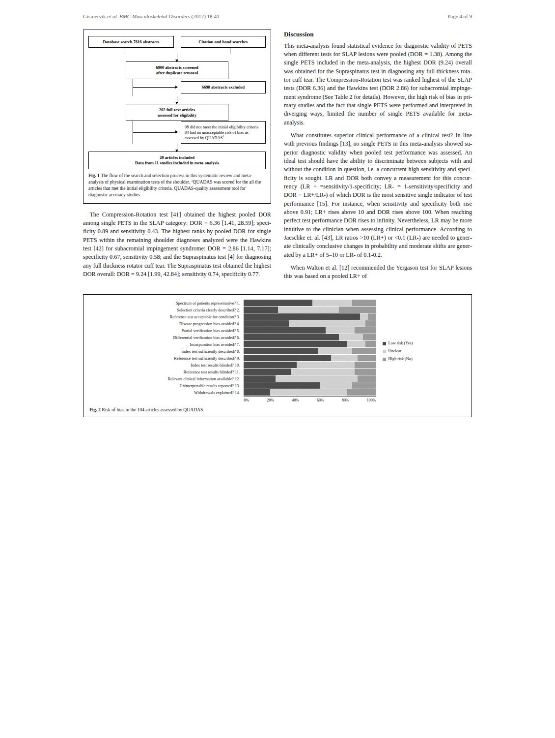Gismervik et al. BMC Musculoskeletal Disorders (2017) 18:41
Page 4 of 9
Database search 7616 abstracts
Citation and hand searches
6900 abstracts screened
after duplicate removal
6698 abstracts excluded
202 full-text articles
assessed for eligibility
98 did not meet the initial eligibility criteria
84 had an unacceptable risk of bias as assessed by QUADAS1
20 articles included
Data from 11 studies included in meta-analysis
Fig. 1 The flow of the search and selection process in this systematic review and meta-analysis of physical examination tests of the shoulder. 1QUADAS was scored for the all the articles that met the initial eligibility criteria. QUADAS-quality assessment tool for diagnostic accuracy studies
The Compression-Rotation test [41] obtained the highest pooled DOR among single PETS in the SLAP category: DOR = 6.36 [1.41, 28.59]; specificity 0.89 and sensitivity 0.43. The highest ranks by pooled DOR for single PETS within the remaining shoulder diagnoses analyzed were the Hawkins test [42] for subacromial impingement syndrome: DOR = 2.86 [1.14, 7.17]; specificity 0.67, sensitivity 0.58; and the Supraspinatus test [4] for diagnosing any full thickness rotator cuff tear. The Supraspinatus test obtained the highest DOR overall: DOR = 9.24 [1.99, 42.84]; sensitivity 0.74, specificity 0.77.
Discussion
This meta-analysis found statistical evidence for diagnostic validity of PETS when different tests for SLAP lesions were pooled (DOR = 1.38). Among the single PETS included in the meta-analysis, the highest DOR (9.24) overall was obtained for the Supraspinatus test in diagnosing any full thickness rotator cuff tear. The Compression-Rotation test was ranked highest of the SLAP tests (DOR 6.36) and the Hawkins test (DOR 2.86) for subacromial impingement syndrome (See Table 2 for details). However, the high risk of bias in primary studies and the fact that single PETS were performed and interpreted in diverging ways, limited the number of single PETS available for meta-analysis.
What constitutes superior clinical performance of a clinical test? In line with previous findings [13], no single PETS in this meta-analysis showed superior diagnostic validity when pooled test performance was assessed. An ideal test should have the ability to discriminate between subjects with and without the condition in question, i.e. a concurrent high sensitivity and specificity is sought. LR and DOR both convey a measurement for this concurrency (LR + =sensitivity/1-specificity; LR- = 1-sensitivity/specificity and DOR = LR+/LR-) of which DOR is the most sensitive single indicator of test performance [15]. For instance, when sensitivity and specificity both rise above 0.91; LR+ rises above 10 and DOR rises above 100. When reaching perfect test performance DOR rises to infinity. Nevertheless, LR may be more intuitive to the clinician when assessing clinical performance. According to Jaeschke et. al. [43], LR ratios >10 (LR+) or <0.1 (LR-) are needed to generate clinically conclusive changes in probability and moderate shifts are generated by a LR+ of 5–10 or LR- of 0.1-0.2.
When Walton et al. [12] recommended the Yergason test for SLAP lesions this was based on a pooled LR+ of
Spectrum of patients representative? 1.
Selection criteria clearly described? 2.
Reference test acceptable for condition? 3.
Disease progression bias avoided? 4.
Partial verification bias avoided? 5.
Differential verification bias avoided? 6.
Incorporation bias avoided? 7.
Index test sufficiently described? 8.
Reference test sufficiently described? 9.
Index test results blinded? 10.
Reference test results blinded? 11.
Relevant clinical information available? 12.
Uninterpretable results reported? 13.
Withdrawals explained? 14.
0% 20% 40% 60% 80% 100%
Low risk (Yes)
Unclear
High risk (No)
Fig. 2 Risk of bias in the 104 articles assessed by QUADAS